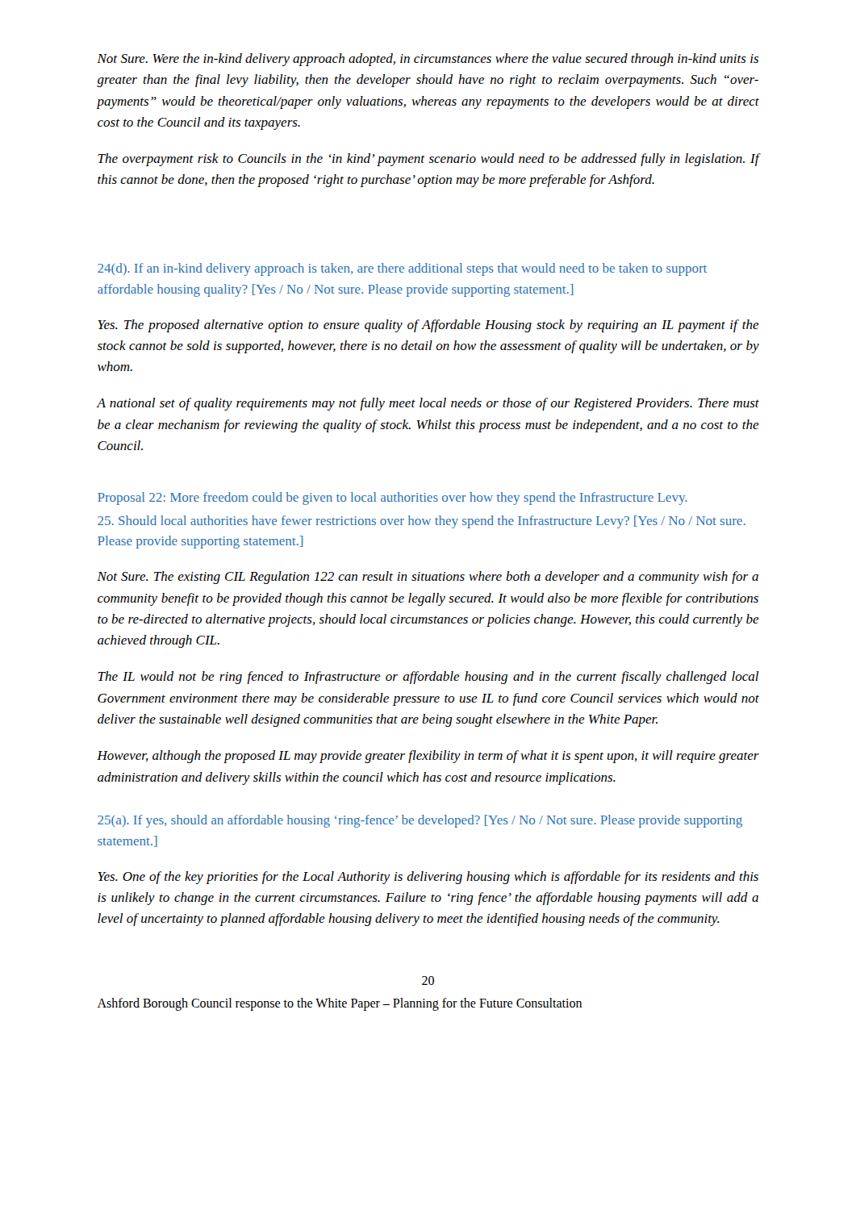Not Sure. Were the in-kind delivery approach adopted, in circumstances where the value secured through in-kind units is greater than the final levy liability, then the developer should have no right to reclaim overpayments. Such “over-payments” would be theoretical/paper only valuations, whereas any repayments to the developers would be at direct cost to the Council and its taxpayers.
The overpayment risk to Councils in the ‘in kind’ payment scenario would need to be addressed fully in legislation. If this cannot be done, then the proposed ‘right to purchase’ option may be more preferable for Ashford.
24(d). If an in-kind delivery approach is taken, are there additional steps that would need to be taken to support affordable housing quality? [Yes / No / Not sure. Please provide supporting statement.]
Yes. The proposed alternative option to ensure quality of Affordable Housing stock by requiring an IL payment if the stock cannot be sold is supported, however, there is no detail on how the assessment of quality will be undertaken, or by whom.
A national set of quality requirements may not fully meet local needs or those of our Registered Providers. There must be a clear mechanism for reviewing the quality of stock. Whilst this process must be independent, and a no cost to the Council.
Proposal 22: More freedom could be given to local authorities over how they spend the Infrastructure Levy.
25. Should local authorities have fewer restrictions over how they spend the Infrastructure Levy? [Yes / No / Not sure. Please provide supporting statement.]
Not Sure. The existing CIL Regulation 122 can result in situations where both a developer and a community wish for a community benefit to be provided though this cannot be legally secured. It would also be more flexible for contributions to be re-directed to alternative projects, should local circumstances or policies change. However, this could currently be achieved through CIL.
The IL would not be ring fenced to Infrastructure or affordable housing and in the current fiscally challenged local Government environment there may be considerable pressure to use IL to fund core Council services which would not deliver the sustainable well designed communities that are being sought elsewhere in the White Paper.
However, although the proposed IL may provide greater flexibility in term of what it is spent upon, it will require greater administration and delivery skills within the council which has cost and resource implications.
25(a). If yes, should an affordable housing ‘ring-fence’ be developed? [Yes / No / Not sure. Please provide supporting statement.]
Yes. One of the key priorities for the Local Authority is delivering housing which is affordable for its residents and this is unlikely to change in the current circumstances. Failure to ‘ring fence’ the affordable housing payments will add a level of uncertainty to planned affordable housing delivery to meet the identified housing needs of the community.
20
Ashford Borough Council response to the White Paper – Planning for the Future Consultation